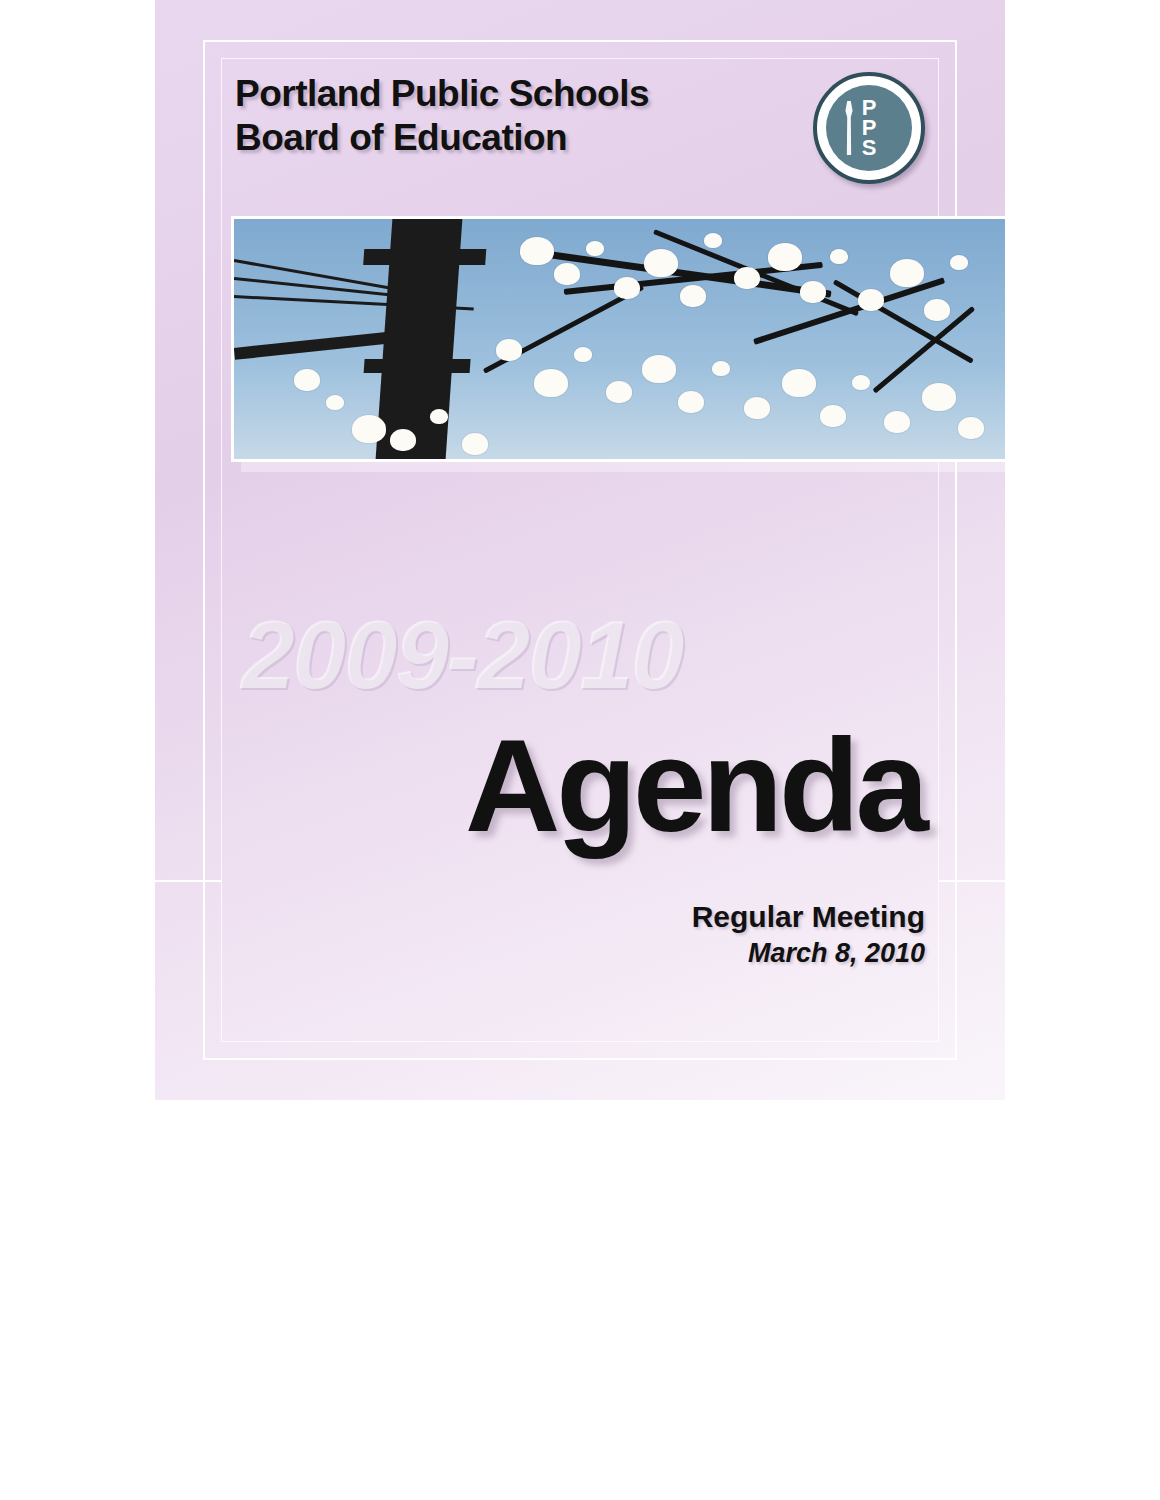Portland Public Schools
Board of Education
PPS
2009-2010
Agenda
Regular Meeting
March 8, 2010